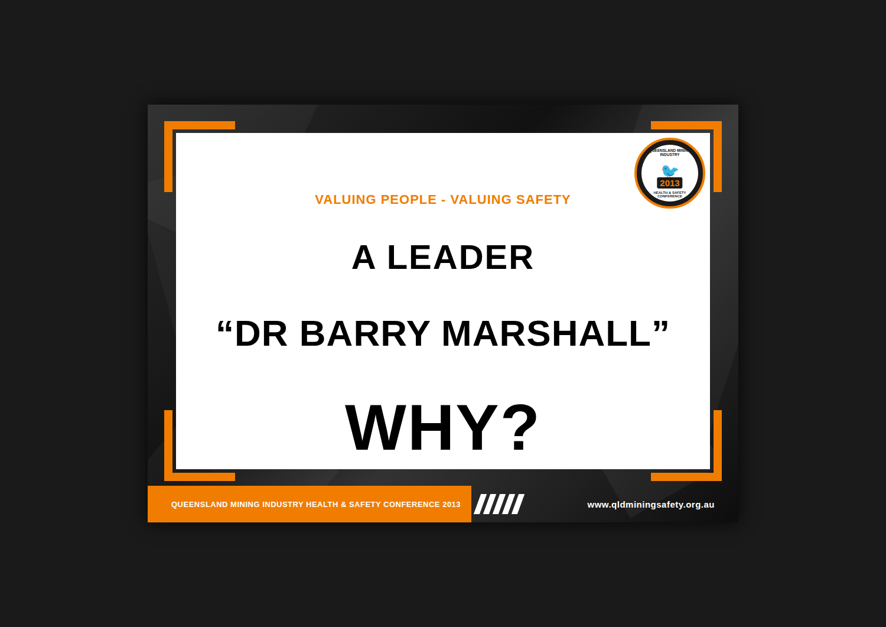QUEENSLAND MINING INDUSTRY
🐦
2013
HEALTH & SAFETY CONFERENCE
VALUING PEOPLE - VALUING SAFETY
A LEADER
“DR BARRY MARSHALL”
WHY?
QUEENSLAND MINING INDUSTRY HEALTH & SAFETY CONFERENCE 2013
www.qldminingsafety.org.au